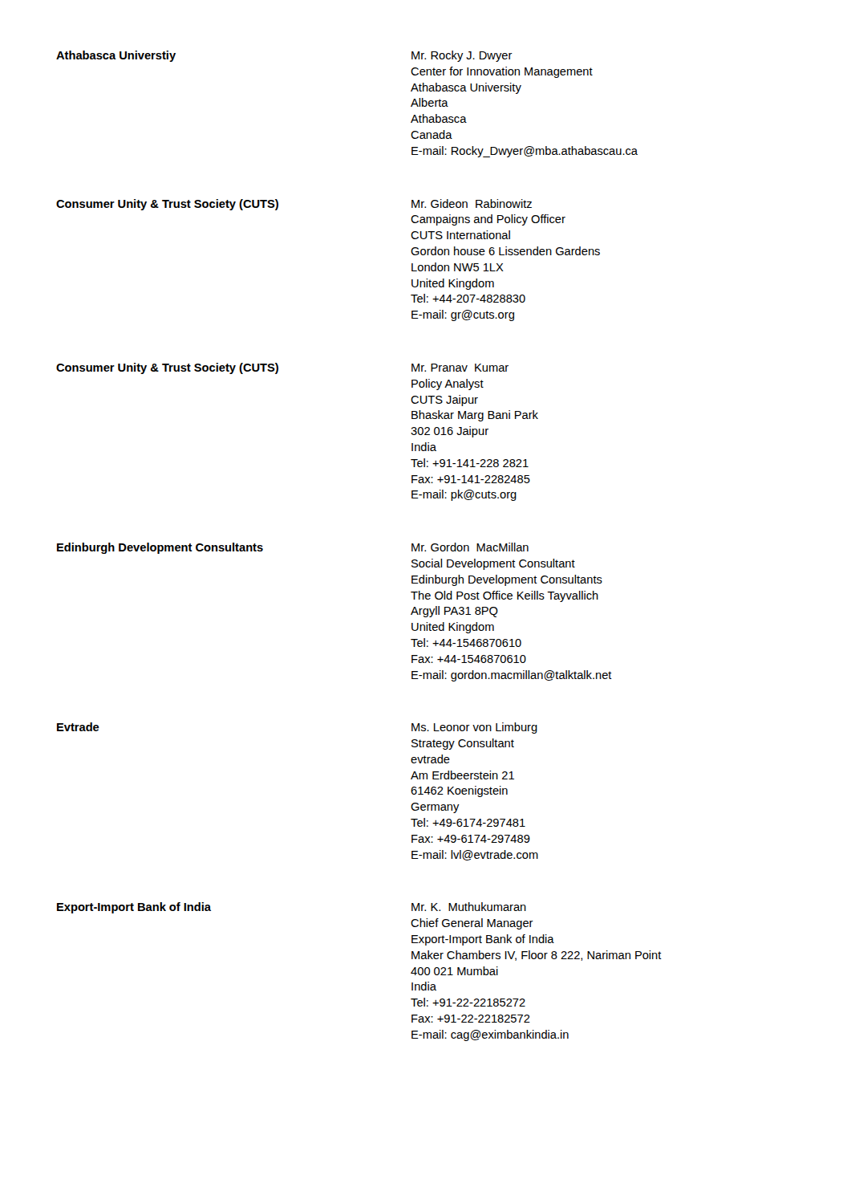| Athabasca Universtiy | Mr. Rocky J. Dwyer Center for Innovation Management Athabasca University Alberta Athabasca Canada E-mail: Rocky_Dwyer@mba.athabascau.ca |
| Consumer Unity & Trust Society (CUTS) | Mr. Gideon Rabinowitz Campaigns and Policy Officer CUTS International Gordon house 6 Lissenden Gardens London NW5 1LX United Kingdom Tel: +44-207-4828830 E-mail: gr@cuts.org |
| Consumer Unity & Trust Society (CUTS) | Mr. Pranav Kumar Policy Analyst CUTS Jaipur Bhaskar Marg Bani Park 302 016 Jaipur India Tel: +91-141-228 2821 Fax: +91-141-2282485 E-mail: pk@cuts.org |
| Edinburgh Development Consultants | Mr. Gordon MacMillan Social Development Consultant Edinburgh Development Consultants The Old Post Office Keills Tayvallich Argyll PA31 8PQ United Kingdom Tel: +44-1546870610 Fax: +44-1546870610 E-mail: gordon.macmillan@talktalk.net |
| Evtrade | Ms. Leonor von Limburg Strategy Consultant evtrade Am Erdbeerstein 21 61462 Koenigstein Germany Tel: +49-6174-297481 Fax: +49-6174-297489 E-mail: lvl@evtrade.com |
| Export-Import Bank of India | Mr. K. Muthukumaran Chief General Manager Export-Import Bank of India Maker Chambers IV, Floor 8 222, Nariman Point 400 021 Mumbai India Tel: +91-22-22185272 Fax: +91-22-22182572 E-mail: cag@eximbankindia.in |